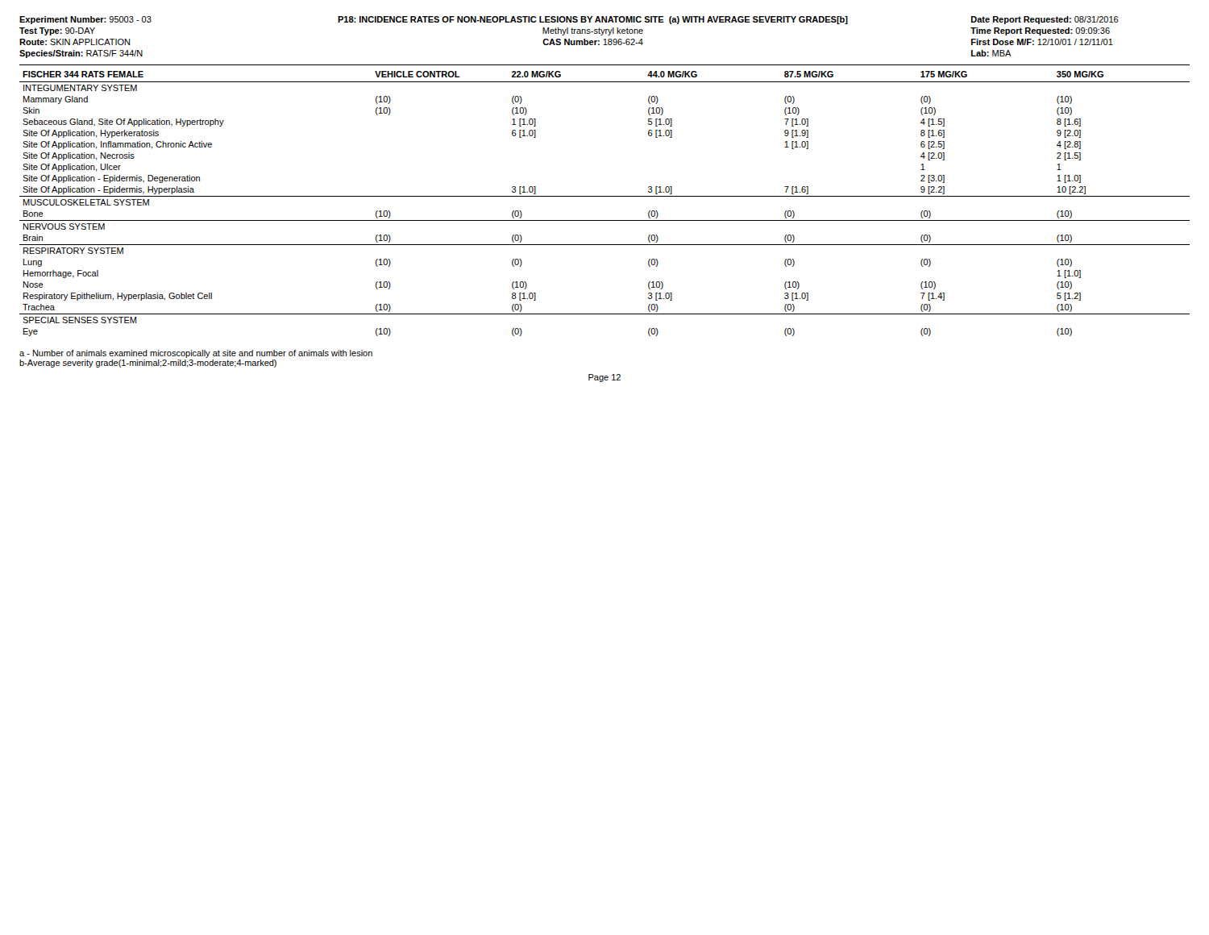| Experiment Number: 95003 - 03 | P18: INCIDENCE RATES OF NON-NEOPLASTIC LESIONS BY ANATOMIC SITE (a) WITH AVERAGE SEVERITY GRADES[b] | Date Report Requested: 08/31/2016 |
| Test Type: 90-DAY | Methyl trans-styryl ketone | Time Report Requested: 09:09:36 |
| Route: SKIN APPLICATION | CAS Number: 1896-62-4 | First Dose M/F: 12/10/01 / 12/11/01 |
| Species/Strain: RATS/F 344/N | | Lab: MBA |
| FISCHER 344 RATS FEMALE | VEHICLE CONTROL | 22.0 MG/KG | 44.0 MG/KG | 87.5 MG/KG | 175 MG/KG | 350 MG/KG |
| INTEGUMENTARY SYSTEM |
| Mammary Gland | (10) | (0) | (0) | (0) | (0) | (10) |
| Skin | (10) | (10) | (10) | (10) | (10) | (10) |
| Sebaceous Gland, Site Of Application, Hypertrophy | | 1 [1.0] | 5 [1.0] | 7 [1.0] | 4 [1.5] | 8 [1.6] |
| Site Of Application, Hyperkeratosis | | 6 [1.0] | 6 [1.0] | 9 [1.9] | 8 [1.6] | 9 [2.0] |
| Site Of Application, Inflammation, Chronic Active | | | | 1 [1.0] | 6 [2.5] | 4 [2.8] |
| Site Of Application, Necrosis | | | | | 4 [2.0] | 2 [1.5] |
| Site Of Application, Ulcer | | | | | 1 | 1 |
| Site Of Application - Epidermis, Degeneration | | | | | 2 [3.0] | 1 [1.0] |
| Site Of Application - Epidermis, Hyperplasia | | 3 [1.0] | 3 [1.0] | 7 [1.6] | 9 [2.2] | 10 [2.2] |
| MUSCULOSKELETAL SYSTEM |
| Bone | (10) | (0) | (0) | (0) | (0) | (10) |
| NERVOUS SYSTEM |
| Brain | (10) | (0) | (0) | (0) | (0) | (10) |
| RESPIRATORY SYSTEM |
| Lung | (10) | (0) | (0) | (0) | (0) | (10) |
| Hemorrhage, Focal | | | | | | 1 [1.0] |
| Nose | (10) | (10) | (10) | (10) | (10) | (10) |
| Respiratory Epithelium, Hyperplasia, Goblet Cell | | 8 [1.0] | 3 [1.0] | 3 [1.0] | 7 [1.4] | 5 [1.2] |
| Trachea | (10) | (0) | (0) | (0) | (0) | (10) |
| SPECIAL SENSES SYSTEM |
| Eye | (10) | (0) | (0) | (0) | (0) | (10) |
a - Number of animals examined microscopically at site and number of animals with lesion
b-Average severity grade(1-minimal;2-mild;3-moderate;4-marked)
Page 12